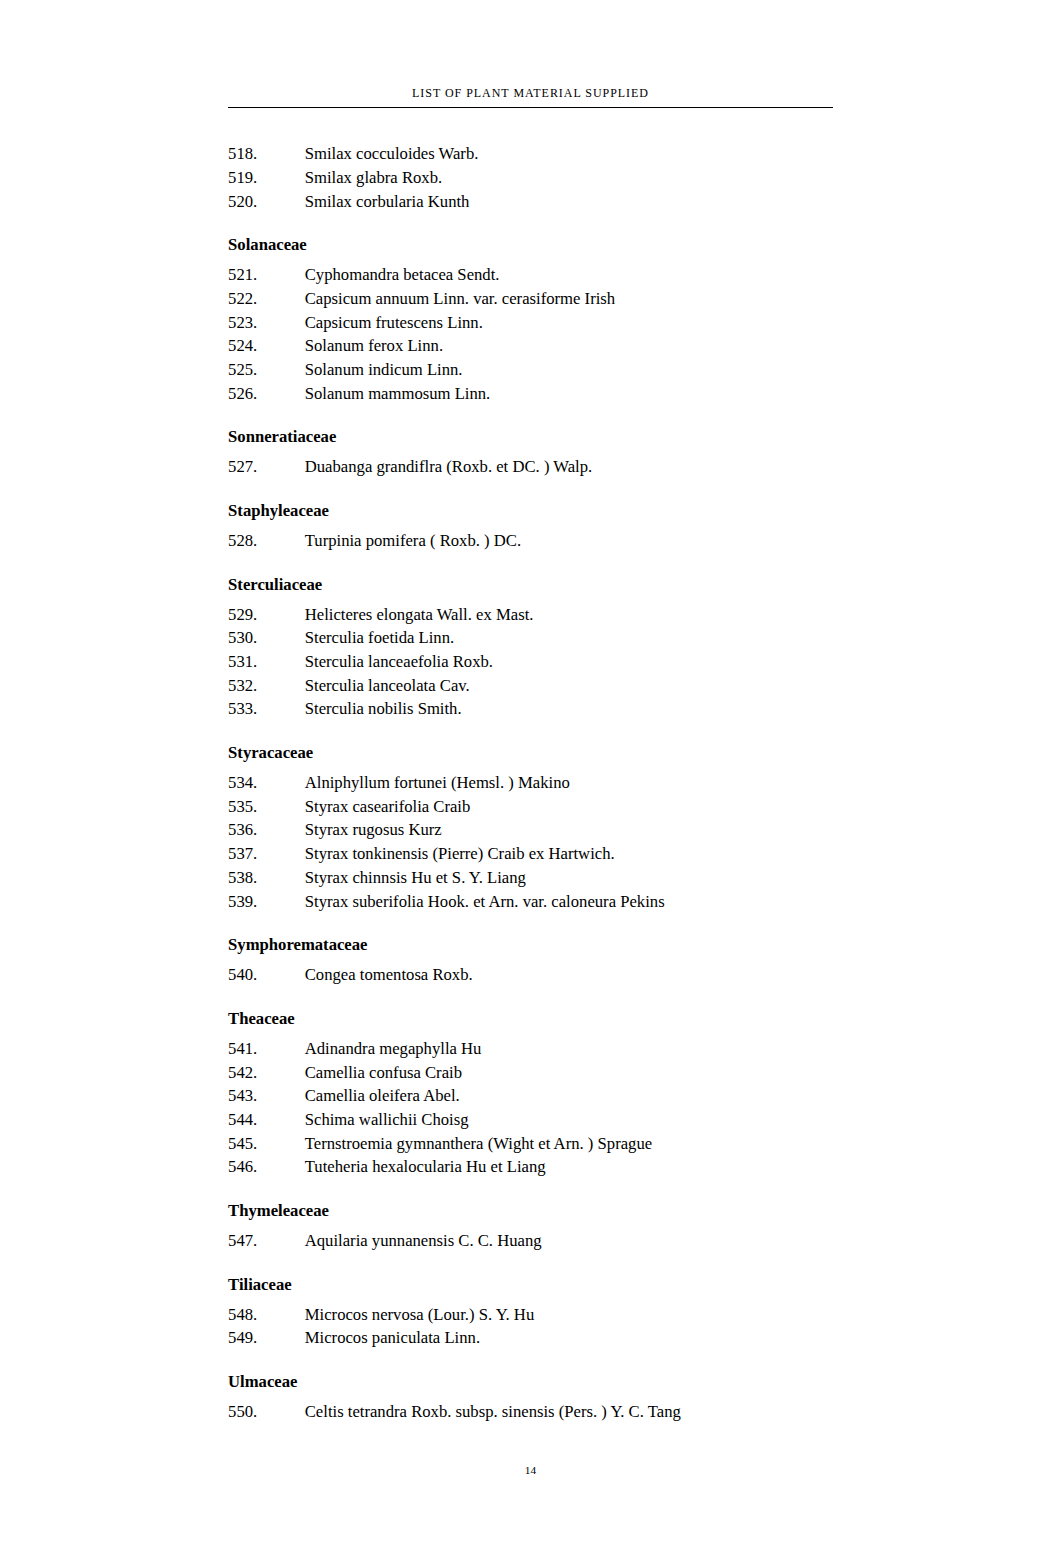List of Plant Material Supplied
518. Smilax cocculoides Warb.
519. Smilax glabra Roxb.
520. Smilax corbularia Kunth
Solanaceae
521. Cyphomandra betacea Sendt.
522. Capsicum annuum Linn. var. cerasiforme Irish
523. Capsicum frutescens Linn.
524. Solanum ferox Linn.
525. Solanum indicum Linn.
526. Solanum mammosum Linn.
Sonneratiaceae
527. Duabanga grandiflra (Roxb. et DC. ) Walp.
Staphyleaceae
528. Turpinia pomifera ( Roxb. ) DC.
Sterculiaceae
529. Helicteres elongata Wall. ex Mast.
530. Sterculia foetida Linn.
531. Sterculia lanceaefolia Roxb.
532. Sterculia lanceolata Cav.
533. Sterculia nobilis Smith.
Styracaceae
534. Alniphyllum fortunei (Hemsl. ) Makino
535. Styrax casearifolia Craib
536. Styrax rugosus Kurz
537. Styrax tonkinensis (Pierre) Craib ex Hartwich.
538. Styrax chinnsis Hu et S. Y. Liang
539. Styrax suberifolia Hook. et Arn. var. caloneura Pekins
Symphoremataceae
540. Congea tomentosa Roxb.
Theaceae
541. Adinandra megaphylla Hu
542. Camellia confusa Craib
543. Camellia oleifera Abel.
544. Schima wallichii Choisg
545. Ternstroemia gymnanthera (Wight et Arn. ) Sprague
546. Tuteheria hexalocularia Hu et Liang
Thymeleaceae
547. Aquilaria yunnanensis C. C. Huang
Tiliaceae
548. Microcos nervosa (Lour.) S. Y. Hu
549. Microcos paniculata Linn.
Ulmaceae
550. Celtis tetrandra Roxb. subsp. sinensis (Pers. ) Y. C. Tang
14